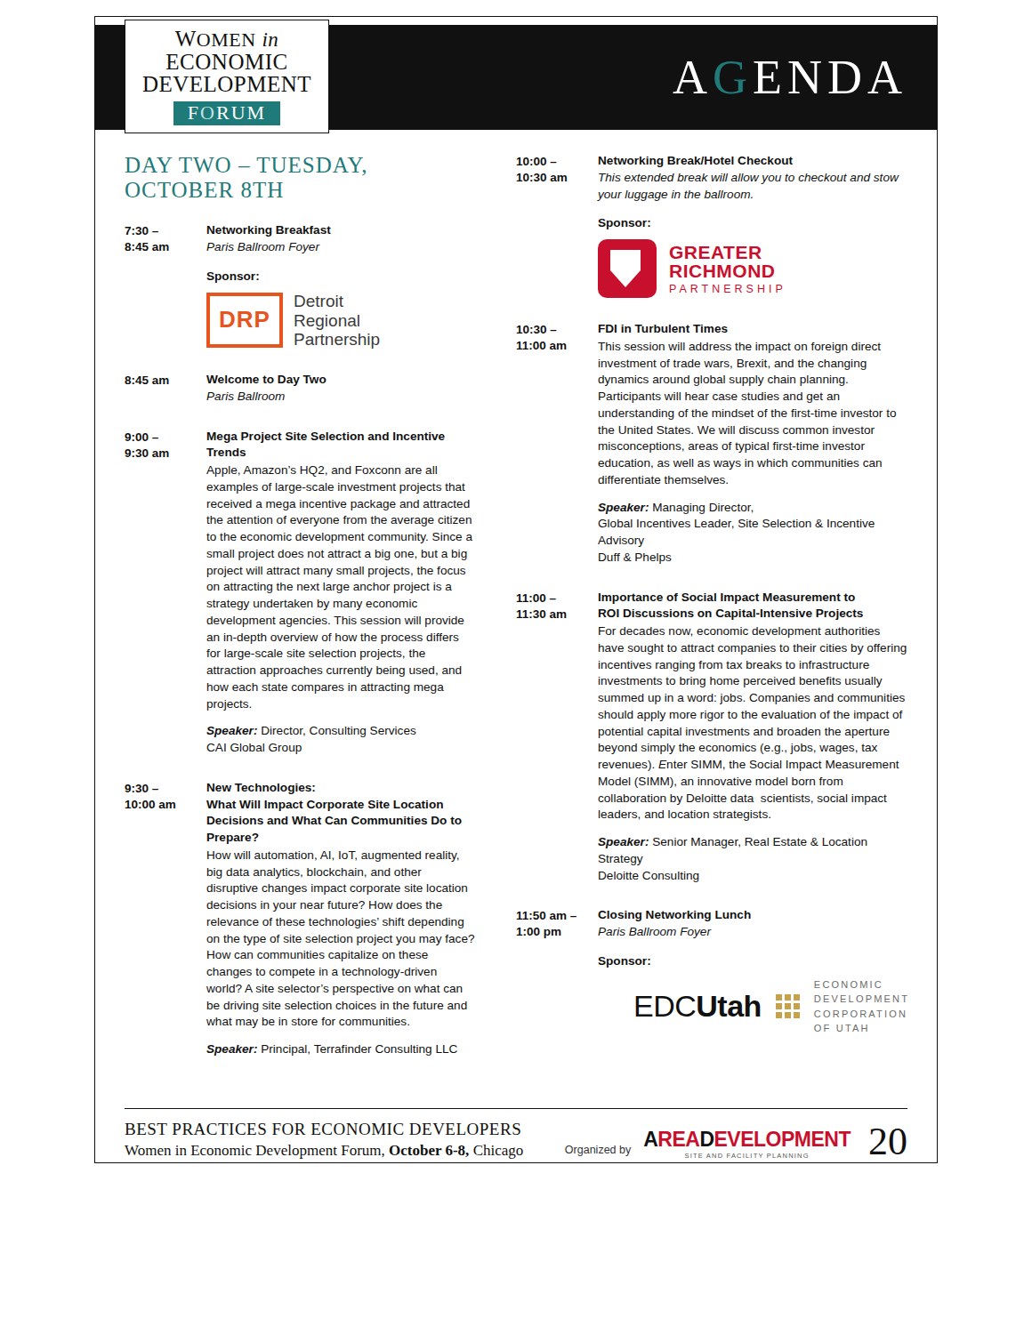WOMEN in
Economic
Development
FORUM
AGENDA
Day Two – Tuesday, October 8th
7:30 –
8:45 am
Networking Breakfast Paris Ballroom Foyer
Sponsor:
DRP
Detroit
Regional
Partnership
8:45 am
Welcome to Day Two Paris Ballroom
9:00 –
9:30 am
Mega Project Site Selection and Incentive Trends
Apple, Amazon’s HQ2, and Foxconn are all examples of large-scale investment projects that received a mega incentive package and attracted the attention of everyone from the average citizen to the economic development community. Since a small project does not attract a big one, but a big project will attract many small projects, the focus on attracting the next large anchor project is a strategy undertaken by many economic development agencies. This session will provide an in-depth overview of how the process differs for large-scale site selection projects, the attraction approaches currently being used, and how each state compares in attracting mega projects.
Speaker: Director, Consulting Services CAI Global Group
9:30 –
10:00 am
New Technologies: What Will Impact Corporate Site Location Decisions and What Can Communities Do to Prepare?
How will automation, AI, IoT, augmented reality, big data analytics, blockchain, and other disruptive changes impact corporate site location decisions in your near future? How does the relevance of these technologies’ shift depending on the type of site selection project you may face? How can communities capitalize on these changes to compete in a technology-driven world? A site selector’s perspective on what can be driving site selection choices in the future and what may be in store for communities.
Speaker: Principal, Terrafinder Consulting LLC
10:00 –
10:30 am
Networking Break/Hotel Checkout
This extended break will allow you to checkout and stow your luggage in the ballroom.
Sponsor:
GREATER
RICHMOND
PARTNERSHIP
10:30 –
11:00 am
FDI in Turbulent Times
This session will address the impact on foreign direct investment of trade wars, Brexit, and the changing dynamics around global supply chain planning. Participants will hear case studies and get an understanding of the mindset of the first-time investor to the United States. We will discuss common investor misconceptions, areas of typical first-time investor education, as well as ways in which communities can differentiate themselves.
Speaker: Managing Director, Global Incentives Leader, Site Selection & Incentive Advisory Duff & Phelps
11:00 –
11:30 am
Importance of Social Impact Measurement to ROI Discussions on Capital-Intensive Projects
For decades now, economic development authorities have sought to attract companies to their cities by offering incentives ranging from tax breaks to infrastructure investments to bring home perceived benefits usually summed up in a word: jobs. Companies and communities should apply more rigor to the evaluation of the impact of potential capital investments and broaden the aperture beyond simply the economics (e.g., jobs, wages, tax revenues). Enter SIMM, the Social Impact Measurement Model (SIMM), an innovative model born from collaboration by Deloitte data scientists, social impact leaders, and location strategists.
Speaker: Senior Manager, Real Estate & Location Strategy Deloitte Consulting
11:50 am –
1:00 pm
Closing Networking Lunch Paris Ballroom Foyer
Sponsor:
EDCUtah
ECONOMIC DEVELOPMENT
CORPORATION OF UTAH
Best Practices for Economic Developers
Women in Economic Development Forum, October 6-8, Chicago
Organized by
AREA DEVELOPMENT
SITE AND FACILITY PLANNING
20